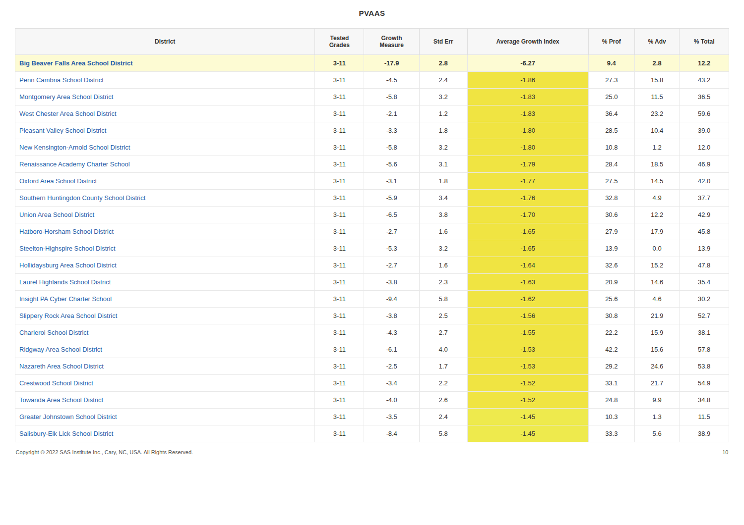PVAAS
| District | Tested Grades | Growth Measure | Std Err | Average Growth Index | % Prof | % Adv | % Total |
| --- | --- | --- | --- | --- | --- | --- | --- |
| Big Beaver Falls Area School District | 3-11 | -17.9 | 2.8 | -6.27 | 9.4 | 2.8 | 12.2 |
| Penn Cambria School District | 3-11 | -4.5 | 2.4 | -1.86 | 27.3 | 15.8 | 43.2 |
| Montgomery Area School District | 3-11 | -5.8 | 3.2 | -1.83 | 25.0 | 11.5 | 36.5 |
| West Chester Area School District | 3-11 | -2.1 | 1.2 | -1.83 | 36.4 | 23.2 | 59.6 |
| Pleasant Valley School District | 3-11 | -3.3 | 1.8 | -1.80 | 28.5 | 10.4 | 39.0 |
| New Kensington-Arnold School District | 3-11 | -5.8 | 3.2 | -1.80 | 10.8 | 1.2 | 12.0 |
| Renaissance Academy Charter School | 3-11 | -5.6 | 3.1 | -1.79 | 28.4 | 18.5 | 46.9 |
| Oxford Area School District | 3-11 | -3.1 | 1.8 | -1.77 | 27.5 | 14.5 | 42.0 |
| Southern Huntingdon County School District | 3-11 | -5.9 | 3.4 | -1.76 | 32.8 | 4.9 | 37.7 |
| Union Area School District | 3-11 | -6.5 | 3.8 | -1.70 | 30.6 | 12.2 | 42.9 |
| Hatboro-Horsham School District | 3-11 | -2.7 | 1.6 | -1.65 | 27.9 | 17.9 | 45.8 |
| Steelton-Highspire School District | 3-11 | -5.3 | 3.2 | -1.65 | 13.9 | 0.0 | 13.9 |
| Hollidaysburg Area School District | 3-11 | -2.7 | 1.6 | -1.64 | 32.6 | 15.2 | 47.8 |
| Laurel Highlands School District | 3-11 | -3.8 | 2.3 | -1.63 | 20.9 | 14.6 | 35.4 |
| Insight PA Cyber Charter School | 3-11 | -9.4 | 5.8 | -1.62 | 25.6 | 4.6 | 30.2 |
| Slippery Rock Area School District | 3-11 | -3.8 | 2.5 | -1.56 | 30.8 | 21.9 | 52.7 |
| Charleroi School District | 3-11 | -4.3 | 2.7 | -1.55 | 22.2 | 15.9 | 38.1 |
| Ridgway Area School District | 3-11 | -6.1 | 4.0 | -1.53 | 42.2 | 15.6 | 57.8 |
| Nazareth Area School District | 3-11 | -2.5 | 1.7 | -1.53 | 29.2 | 24.6 | 53.8 |
| Crestwood School District | 3-11 | -3.4 | 2.2 | -1.52 | 33.1 | 21.7 | 54.9 |
| Towanda Area School District | 3-11 | -4.0 | 2.6 | -1.52 | 24.8 | 9.9 | 34.8 |
| Greater Johnstown School District | 3-11 | -3.5 | 2.4 | -1.45 | 10.3 | 1.3 | 11.5 |
| Salisbury-Elk Lick School District | 3-11 | -8.4 | 5.8 | -1.45 | 33.3 | 5.6 | 38.9 |
| Copyright © 2022 SAS Institute Inc., Cary, NC, USA. All Rights Reserved. | 10 |